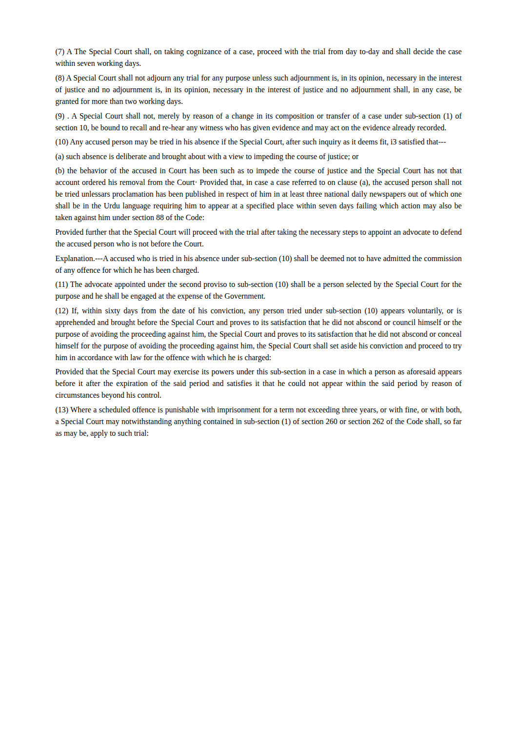(7) A The Special Court shall, on taking cognizance of a case, proceed with the trial from day to-day and shall decide the case within seven working days.
(8) A Special Court shall not adjourn any trial for any purpose unless such adjournment is, in its opinion, necessary in the interest of justice and no adjournment is, in its opinion, necessary in the interest of justice and no adjournment shall, in any case, be granted for more than two working days.
(9) . A Special Court shall not, merely by reason of a change in its composition or transfer of a case under sub-section (1) of section 10, be bound to recall and re-hear any witness who has given evidence and may act on the evidence already recorded.
(10) Any accused person may be tried in his absence if the Special Court, after such inquiry as it deems fit, i3 satisfied that---
(a) such absence is deliberate and brought about with a view to impeding the course of justice; or
(b) the behavior of the accused in Court has been such as to impede the course of justice and the Special Court has not that account ordered his removal from the Court· Provided that, in case a case referred to on clause (a), the accused person shall not be tried unlessars proclamation has been published in respect of him in at least three national daily newspapers out of which one shall be in the Urdu language requiring him to appear at a specified place within seven days failing which action may also be taken against him under section 88 of the Code:
Provided further that the Special Court will proceed with the trial after taking the necessary steps to appoint an advocate to defend the accused person who is not before the Court.
Explanation.---A accused who is tried in his absence under sub-section (10) shall be deemed not to have admitted the commission of any offence for which he has been charged.
(11) The advocate appointed under the second proviso to sub-section (10) shall be a person selected by the Special Court for the purpose and he shall be engaged at the expense of the Government.
(12) If, within sixty days from the date of his conviction, any person tried under sub-section (10) appears voluntarily, or is apprehended and brought before the Special Court and proves to its satisfaction that he did not abscond or council himself or the purpose of avoiding the proceeding against him, the Special Court and proves to its satisfaction that he did not abscond or conceal himself for the purpose of avoiding the proceeding against him, the Special Court shall set aside his conviction and proceed to try him in accordance with law for the offence with which he is charged:
Provided that the Special Court may exercise its powers under this sub-section in a case in which a person as aforesaid appears before it after the expiration of the said period and satisfies it that he could not appear within the said period by reason of circumstances beyond his control.
(13) Where a scheduled offence is punishable with imprisonment for a term not exceeding three years, or with fine, or with both, a Special Court may notwithstanding anything contained in sub-section (1) of section 260 or section 262 of the Code shall, so far as may be, apply to such trial: